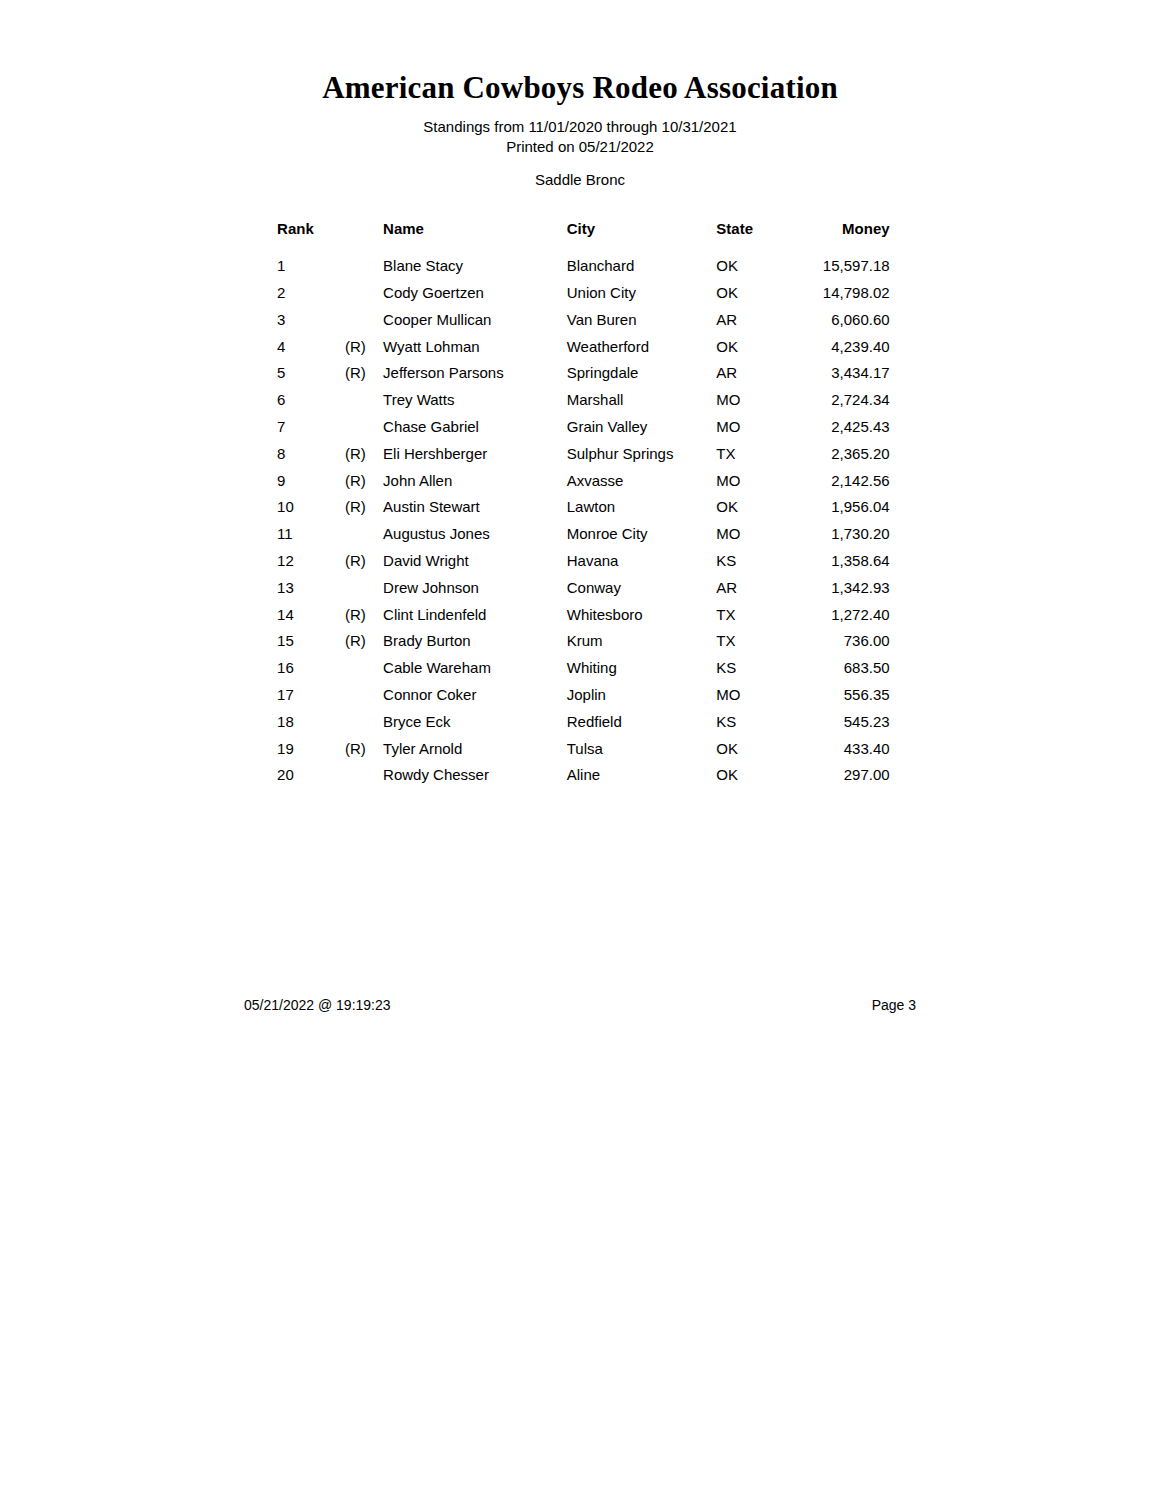American Cowboys Rodeo Association
Standings from 11/01/2020 through 10/31/2021
Printed on 05/21/2022
Saddle Bronc
| Rank | | Name | City | State | Money |
| --- | --- | --- | --- | --- | --- |
| 1 | | Blane Stacy | Blanchard | OK | 15,597.18 |
| 2 | | Cody Goertzen | Union City | OK | 14,798.02 |
| 3 | | Cooper Mullican | Van Buren | AR | 6,060.60 |
| 4 | (R) | Wyatt Lohman | Weatherford | OK | 4,239.40 |
| 5 | (R) | Jefferson Parsons | Springdale | AR | 3,434.17 |
| 6 | | Trey Watts | Marshall | MO | 2,724.34 |
| 7 | | Chase Gabriel | Grain Valley | MO | 2,425.43 |
| 8 | (R) | Eli Hershberger | Sulphur Springs | TX | 2,365.20 |
| 9 | (R) | John Allen | Axvasse | MO | 2,142.56 |
| 10 | (R) | Austin Stewart | Lawton | OK | 1,956.04 |
| 11 | | Augustus Jones | Monroe City | MO | 1,730.20 |
| 12 | (R) | David Wright | Havana | KS | 1,358.64 |
| 13 | | Drew Johnson | Conway | AR | 1,342.93 |
| 14 | (R) | Clint Lindenfeld | Whitesboro | TX | 1,272.40 |
| 15 | (R) | Brady Burton | Krum | TX | 736.00 |
| 16 | | Cable Wareham | Whiting | KS | 683.50 |
| 17 | | Connor Coker | Joplin | MO | 556.35 |
| 18 | | Bryce Eck | Redfield | KS | 545.23 |
| 19 | (R) | Tyler Arnold | Tulsa | OK | 433.40 |
| 20 | | Rowdy Chesser | Aline | OK | 297.00 |
05/21/2022 @ 19:19:23 Page 3